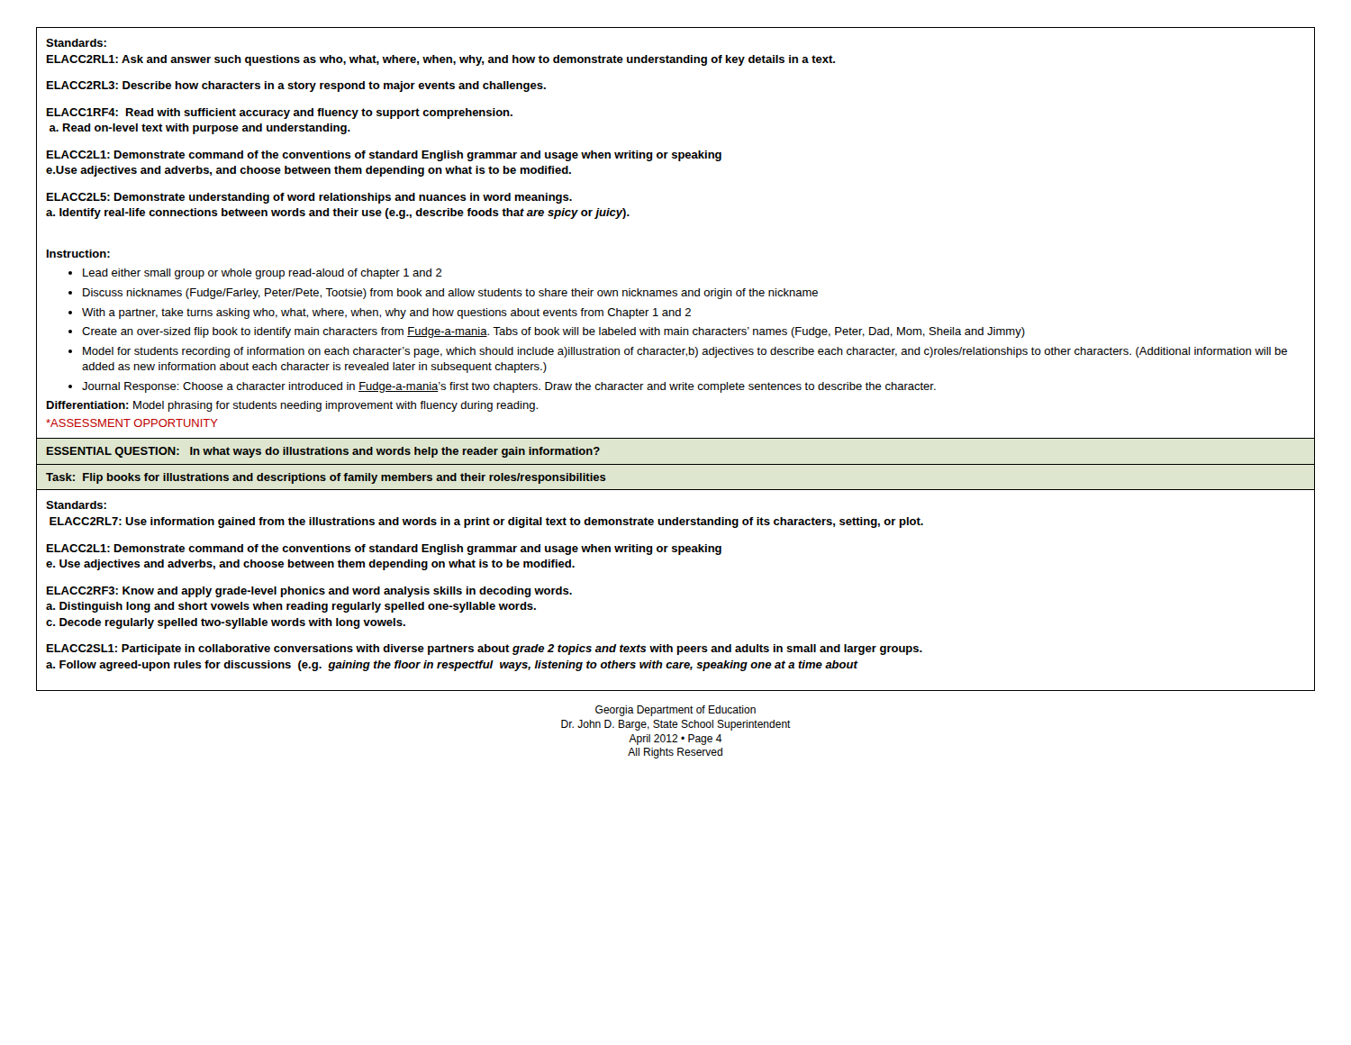Standards:
ELACC2RL1: Ask and answer such questions as who, what, where, when, why, and how to demonstrate understanding of key details in a text.
ELACC2RL3: Describe how characters in a story respond to major events and challenges.
ELACC1RF4: Read with sufficient accuracy and fluency to support comprehension.
a. Read on-level text with purpose and understanding.
ELACC2L1: Demonstrate command of the conventions of standard English grammar and usage when writing or speaking
e.Use adjectives and adverbs, and choose between them depending on what is to be modified.
ELACC2L5: Demonstrate understanding of word relationships and nuances in word meanings.
a. Identify real-life connections between words and their use (e.g., describe foods that are spicy or juicy).
Instruction:
Lead either small group or whole group read-aloud of chapter 1 and 2
Discuss nicknames (Fudge/Farley, Peter/Pete, Tootsie) from book and allow students to share their own nicknames and origin of the nickname
With a partner, take turns asking who, what, where, when, why and how questions about events from Chapter 1 and 2
Create an over-sized flip book to identify main characters from Fudge-a-mania. Tabs of book will be labeled with main characters’ names (Fudge, Peter, Dad, Mom, Sheila and Jimmy)
Model for students recording of information on each character’s page, which should include a)illustration of character,b) adjectives to describe each character, and c)roles/relationships to other characters. (Additional information will be added as new information about each character is revealed later in subsequent chapters.)
Journal Response: Choose a character introduced in Fudge-a-mania’s first two chapters. Draw the character and write complete sentences to describe the character.
Differentiation: Model phrasing for students needing improvement with fluency during reading.
*ASSESSMENT OPPORTUNITY
ESSENTIAL QUESTION: In what ways do illustrations and words help the reader gain information?
Task: Flip books for illustrations and descriptions of family members and their roles/responsibilities
Standards:
ELACC2RL7: Use information gained from the illustrations and words in a print or digital text to demonstrate understanding of its characters, setting, or plot.
ELACC2L1: Demonstrate command of the conventions of standard English grammar and usage when writing or speaking
e. Use adjectives and adverbs, and choose between them depending on what is to be modified.
ELACC2RF3: Know and apply grade-level phonics and word analysis skills in decoding words.
a. Distinguish long and short vowels when reading regularly spelled one-syllable words.
c. Decode regularly spelled two-syllable words with long vowels.
ELACC2SL1: Participate in collaborative conversations with diverse partners about grade 2 topics and texts with peers and adults in small and larger groups.
a. Follow agreed-upon rules for discussions (e.g. gaining the floor in respectful ways, listening to others with care, speaking one at a time about
Georgia Department of Education
Dr. John D. Barge, State School Superintendent
April 2012 • Page 4
All Rights Reserved